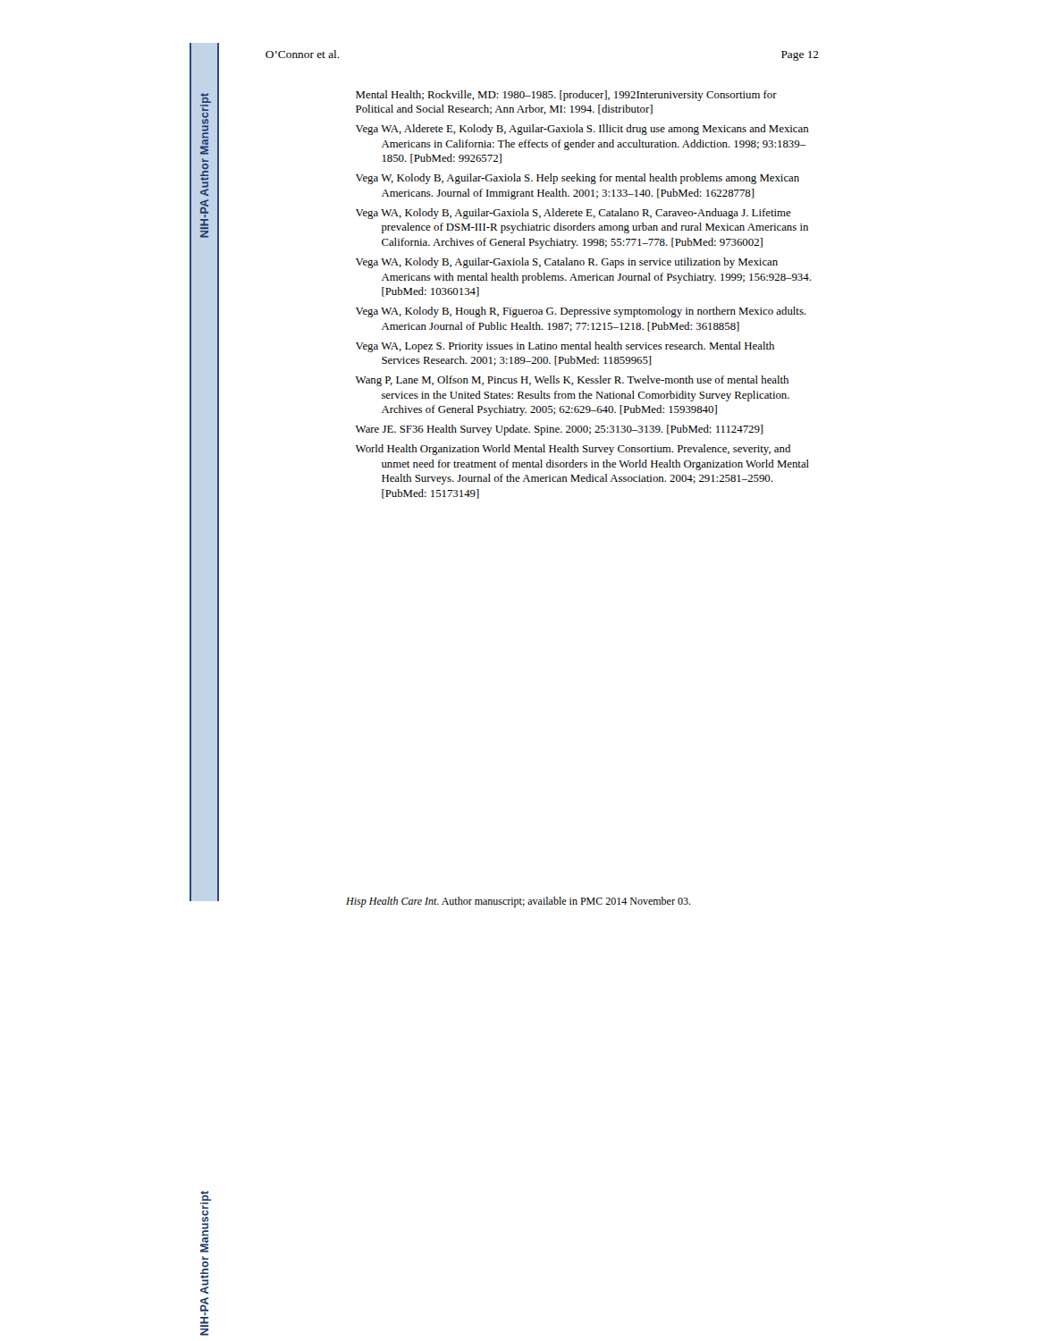NIH-PA Author Manuscript
NIH-PA Author Manuscript
NIH-PA Author Manuscript
O’Connor et al.
Page 12
Mental Health; Rockville, MD: 1980–1985. [producer], 1992Interuniversity Consortium for Political and Social Research; Ann Arbor, MI: 1994. [distributor]
Vega WA, Alderete E, Kolody B, Aguilar-Gaxiola S. Illicit drug use among Mexicans and Mexican Americans in California: The effects of gender and acculturation. Addiction. 1998; 93:1839–1850. [PubMed: 9926572]
Vega W, Kolody B, Aguilar-Gaxiola S. Help seeking for mental health problems among Mexican Americans. Journal of Immigrant Health. 2001; 3:133–140. [PubMed: 16228778]
Vega WA, Kolody B, Aguilar-Gaxiola S, Alderete E, Catalano R, Caraveo-Anduaga J. Lifetime prevalence of DSM-III-R psychiatric disorders among urban and rural Mexican Americans in California. Archives of General Psychiatry. 1998; 55:771–778. [PubMed: 9736002]
Vega WA, Kolody B, Aguilar-Gaxiola S, Catalano R. Gaps in service utilization by Mexican Americans with mental health problems. American Journal of Psychiatry. 1999; 156:928–934. [PubMed: 10360134]
Vega WA, Kolody B, Hough R, Figueroa G. Depressive symptomology in northern Mexico adults. American Journal of Public Health. 1987; 77:1215–1218. [PubMed: 3618858]
Vega WA, Lopez S. Priority issues in Latino mental health services research. Mental Health Services Research. 2001; 3:189–200. [PubMed: 11859965]
Wang P, Lane M, Olfson M, Pincus H, Wells K, Kessler R. Twelve-month use of mental health services in the United States: Results from the National Comorbidity Survey Replication. Archives of General Psychiatry. 2005; 62:629–640. [PubMed: 15939840]
Ware JE. SF36 Health Survey Update. Spine. 2000; 25:3130–3139. [PubMed: 11124729]
World Health Organization World Mental Health Survey Consortium. Prevalence, severity, and unmet need for treatment of mental disorders in the World Health Organization World Mental Health Surveys. Journal of the American Medical Association. 2004; 291:2581–2590. [PubMed: 15173149]
Hisp Health Care Int. Author manuscript; available in PMC 2014 November 03.